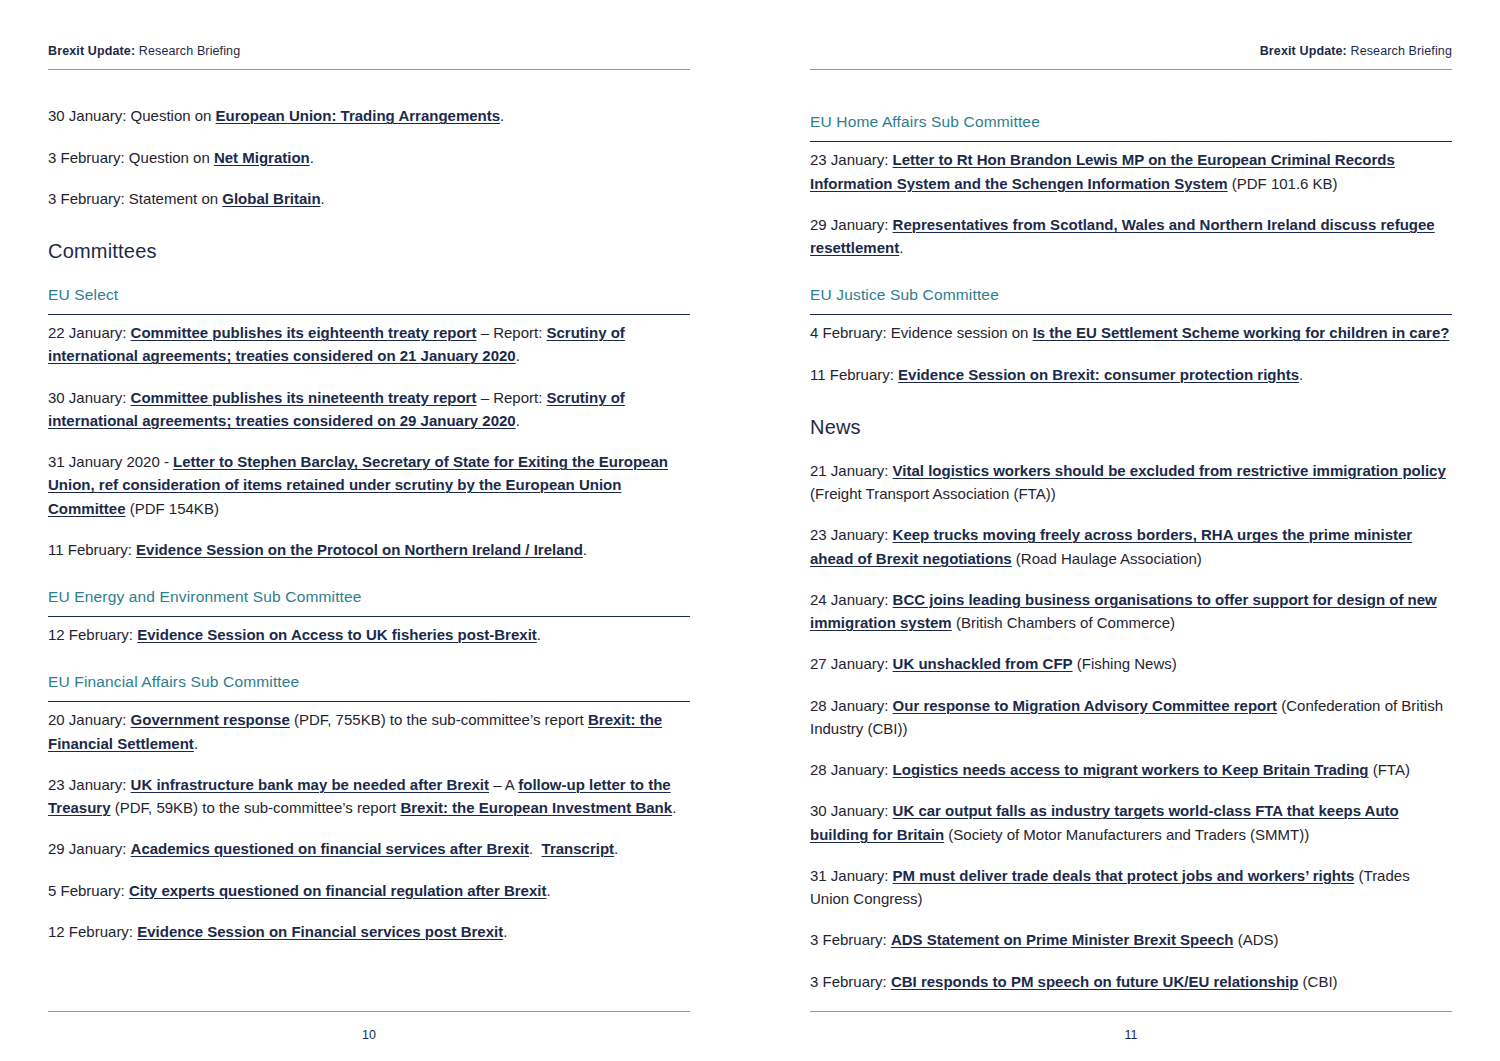Brexit Update: Research Briefing
30 January: Question on European Union: Trading Arrangements.
3 February: Question on Net Migration.
3 February: Statement on Global Britain.
Committees
EU Select
22 January: Committee publishes its eighteenth treaty report – Report: Scrutiny of international agreements; treaties considered on 21 January 2020.
30 January: Committee publishes its nineteenth treaty report – Report: Scrutiny of international agreements; treaties considered on 29 January 2020.
31 January 2020 - Letter to Stephen Barclay, Secretary of State for Exiting the European Union, ref consideration of items retained under scrutiny by the European Union Committee (PDF 154KB)
11 February: Evidence Session on the Protocol on Northern Ireland / Ireland.
EU Energy and Environment Sub Committee
12 February: Evidence Session on Access to UK fisheries post-Brexit.
EU Financial Affairs Sub Committee
20 January: Government response (PDF, 755KB) to the sub-committee’s report Brexit: the Financial Settlement.
23 January: UK infrastructure bank may be needed after Brexit – A follow-up letter to the Treasury (PDF, 59KB) to the sub-committee’s report Brexit: the European Investment Bank.
29 January: Academics questioned on financial services after Brexit. Transcript.
5 February: City experts questioned on financial regulation after Brexit.
12 February: Evidence Session on Financial services post Brexit.
10
Brexit Update: Research Briefing
EU Home Affairs Sub Committee
23 January: Letter to Rt Hon Brandon Lewis MP on the European Criminal Records Information System and the Schengen Information System (PDF 101.6 KB)
29 January: Representatives from Scotland, Wales and Northern Ireland discuss refugee resettlement.
EU Justice Sub Committee
4 February: Evidence session on Is the EU Settlement Scheme working for children in care?
11 February: Evidence Session on Brexit: consumer protection rights.
News
21 January: Vital logistics workers should be excluded from restrictive immigration policy (Freight Transport Association (FTA))
23 January: Keep trucks moving freely across borders, RHA urges the prime minister ahead of Brexit negotiations (Road Haulage Association)
24 January: BCC joins leading business organisations to offer support for design of new immigration system (British Chambers of Commerce)
27 January: UK unshackled from CFP (Fishing News)
28 January: Our response to Migration Advisory Committee report (Confederation of British Industry (CBI))
28 January: Logistics needs access to migrant workers to Keep Britain Trading (FTA)
30 January: UK car output falls as industry targets world-class FTA that keeps Auto building for Britain (Society of Motor Manufacturers and Traders (SMMT))
31 January: PM must deliver trade deals that protect jobs and workers’ rights (Trades Union Congress)
3 February: ADS Statement on Prime Minister Brexit Speech (ADS)
3 February: CBI responds to PM speech on future UK/EU relationship (CBI)
11